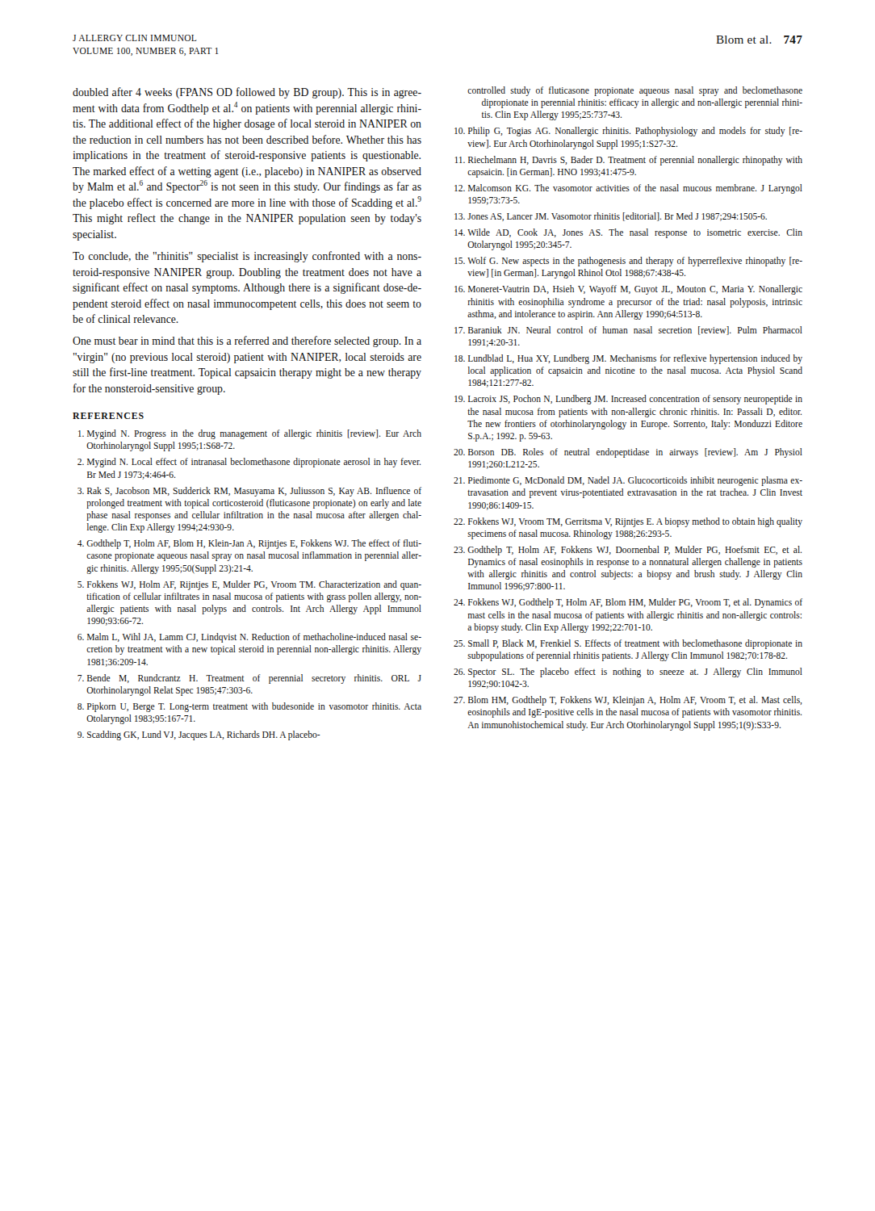J ALLERGY CLIN IMMUNOL
VOLUME 100, NUMBER 6, PART 1
Blom et al.747
doubled after 4 weeks (FPANS OD followed by BD group). This is in agreement with data from Godthelp et al.4 on patients with perennial allergic rhinitis. The additional effect of the higher dosage of local steroid in NANIPER on the reduction in cell numbers has not been described before. Whether this has implications in the treatment of steroid-responsive patients is questionable. The marked effect of a wetting agent (i.e., placebo) in NANIPER as observed by Malm et al.6 and Spector26 is not seen in this study. Our findings as far as the placebo effect is concerned are more in line with those of Scadding et al.9 This might reflect the change in the NANIPER population seen by today's specialist.
To conclude, the "rhinitis" specialist is increasingly confronted with a nonsteroid-responsive NANIPER group. Doubling the treatment does not have a significant effect on nasal symptoms. Although there is a significant dose-dependent steroid effect on nasal immunocompetent cells, this does not seem to be of clinical relevance.
One must bear in mind that this is a referred and therefore selected group. In a "virgin" (no previous local steroid) patient with NANIPER, local steroids are still the first-line treatment. Topical capsaicin therapy might be a new therapy for the nonsteroid-sensitive group.
References
Mygind N. Progress in the drug management of allergic rhinitis [review]. Eur Arch Otorhinolaryngol Suppl 1995;1:S68-72.
Mygind N. Local effect of intranasal beclomethasone dipropionate aerosol in hay fever. Br Med J 1973;4:464-6.
Rak S, Jacobson MR, Sudderick RM, Masuyama K, Juliusson S, Kay AB. Influence of prolonged treatment with topical corticosteroid (fluticasone propionate) on early and late phase nasal responses and cellular infiltration in the nasal mucosa after allergen challenge. Clin Exp Allergy 1994;24:930-9.
Godthelp T, Holm AF, Blom H, Klein-Jan A, Rijntjes E, Fokkens WJ. The effect of fluticasone propionate aqueous nasal spray on nasal mucosal inflammation in perennial allergic rhinitis. Allergy 1995;50(Suppl 23):21-4.
Fokkens WJ, Holm AF, Rijntjes E, Mulder PG, Vroom TM. Characterization and quantification of cellular infiltrates in nasal mucosa of patients with grass pollen allergy, non-allergic patients with nasal polyps and controls. Int Arch Allergy Appl Immunol 1990;93:66-72.
Malm L, Wihl JA, Lamm CJ, Lindqvist N. Reduction of methacholine-induced nasal secretion by treatment with a new topical steroid in perennial non-allergic rhinitis. Allergy 1981;36:209-14.
Bende M, Rundcrantz H. Treatment of perennial secretory rhinitis. ORL J Otorhinolaryngol Relat Spec 1985;47:303-6.
Pipkorn U, Berge T. Long-term treatment with budesonide in vasomotor rhinitis. Acta Otolaryngol 1983;95:167-71.
Scadding GK, Lund VJ, Jacques LA, Richards DH. A placebo-
controlled study of fluticasone propionate aqueous nasal spray and beclomethasone dipropionate in perennial rhinitis: efficacy in allergic and non-allergic perennial rhinitis. Clin Exp Allergy 1995;25:737-43.
Philip G, Togias AG. Nonallergic rhinitis. Pathophysiology and models for study [review]. Eur Arch Otorhinolaryngol Suppl 1995;1:S27-32.
Riechelmann H, Davris S, Bader D. Treatment of perennial nonallergic rhinopathy with capsaicin. [in German]. HNO 1993;41:475-9.
Malcomson KG. The vasomotor activities of the nasal mucous membrane. J Laryngol 1959;73:73-5.
Jones AS, Lancer JM. Vasomotor rhinitis [editorial]. Br Med J 1987;294:1505-6.
Wilde AD, Cook JA, Jones AS. The nasal response to isometric exercise. Clin Otolaryngol 1995;20:345-7.
Wolf G. New aspects in the pathogenesis and therapy of hyperreflexive rhinopathy [review] [in German]. Laryngol Rhinol Otol 1988;67:438-45.
Moneret-Vautrin DA, Hsieh V, Wayoff M, Guyot JL, Mouton C, Maria Y. Nonallergic rhinitis with eosinophilia syndrome a precursor of the triad: nasal polyposis, intrinsic asthma, and intolerance to aspirin. Ann Allergy 1990;64:513-8.
Baraniuk JN. Neural control of human nasal secretion [review]. Pulm Pharmacol 1991;4:20-31.
Lundblad L, Hua XY, Lundberg JM. Mechanisms for reflexive hypertension induced by local application of capsaicin and nicotine to the nasal mucosa. Acta Physiol Scand 1984;121:277-82.
Lacroix JS, Pochon N, Lundberg JM. Increased concentration of sensory neuropeptide in the nasal mucosa from patients with non-allergic chronic rhinitis. In: Passali D, editor. The new frontiers of otorhinolaryngology in Europe. Sorrento, Italy: Monduzzi Editore S.p.A.; 1992. p. 59-63.
Borson DB. Roles of neutral endopeptidase in airways [review]. Am J Physiol 1991;260:L212-25.
Piedimonte G, McDonald DM, Nadel JA. Glucocorticoids inhibit neurogenic plasma extravasation and prevent virus-potentiated extravasation in the rat trachea. J Clin Invest 1990;86:1409-15.
Fokkens WJ, Vroom TM, Gerritsma V, Rijntjes E. A biopsy method to obtain high quality specimens of nasal mucosa. Rhinology 1988;26:293-5.
Godthelp T, Holm AF, Fokkens WJ, Doornenbal P, Mulder PG, Hoefsmit EC, et al. Dynamics of nasal eosinophils in response to a nonnatural allergen challenge in patients with allergic rhinitis and control subjects: a biopsy and brush study. J Allergy Clin Immunol 1996;97:800-11.
Fokkens WJ, Godthelp T, Holm AF, Blom HM, Mulder PG, Vroom T, et al. Dynamics of mast cells in the nasal mucosa of patients with allergic rhinitis and non-allergic controls: a biopsy study. Clin Exp Allergy 1992;22:701-10.
Small P, Black M, Frenkiel S. Effects of treatment with beclomethasone dipropionate in subpopulations of perennial rhinitis patients. J Allergy Clin Immunol 1982;70:178-82.
Spector SL. The placebo effect is nothing to sneeze at. J Allergy Clin Immunol 1992;90:1042-3.
Blom HM, Godthelp T, Fokkens WJ, Kleinjan A, Holm AF, Vroom T, et al. Mast cells, eosinophils and IgE-positive cells in the nasal mucosa of patients with vasomotor rhinitis. An immunohistochemical study. Eur Arch Otorhinolaryngol Suppl 1995;1(9):S33-9.